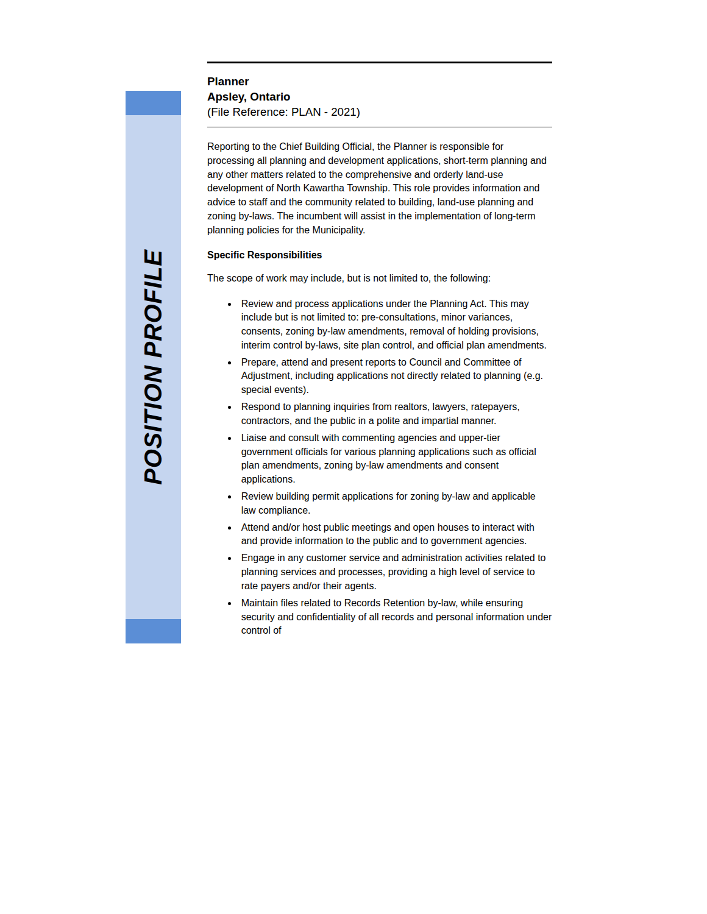POSITION PROFILE
Planner
Apsley, Ontario
(File Reference: PLAN - 2021)
Reporting to the Chief Building Official, the Planner is responsible for processing all planning and development applications, short-term planning and any other matters related to the comprehensive and orderly land-use development of North Kawartha Township. This role provides information and advice to staff and the community related to building, land-use planning and zoning by-laws. The incumbent will assist in the implementation of long-term planning policies for the Municipality.
Specific Responsibilities
The scope of work may include, but is not limited to, the following:
Review and process applications under the Planning Act. This may include but is not limited to: pre-consultations, minor variances, consents, zoning by-law amendments, removal of holding provisions, interim control by-laws, site plan control, and official plan amendments.
Prepare, attend and present reports to Council and Committee of Adjustment, including applications not directly related to planning (e.g. special events).
Respond to planning inquiries from realtors, lawyers, ratepayers, contractors, and the public in a polite and impartial manner.
Liaise and consult with commenting agencies and upper-tier government officials for various planning applications such as official plan amendments, zoning by-law amendments and consent applications.
Review building permit applications for zoning by-law and applicable law compliance.
Attend and/or host public meetings and open houses to interact with and provide information to the public and to government agencies.
Engage in any customer service and administration activities related to planning services and processes, providing a high level of service to rate payers and/or their agents.
Maintain files related to Records Retention by-law, while ensuring security and confidentiality of all records and personal information under control of